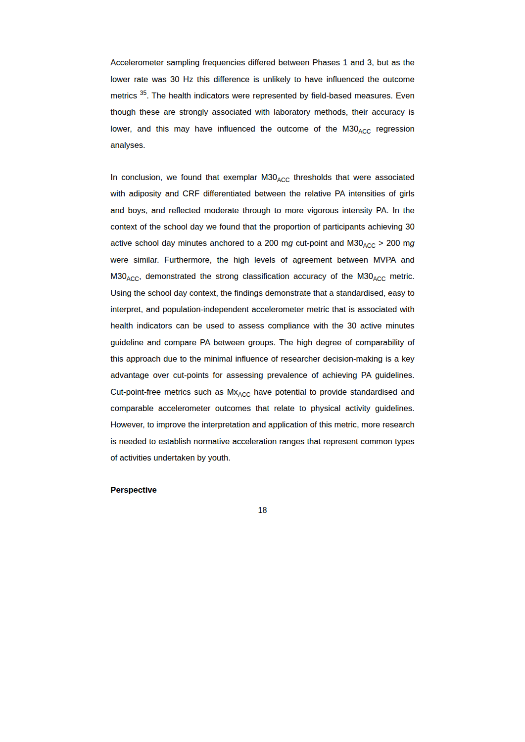Accelerometer sampling frequencies differed between Phases 1 and 3, but as the lower rate was 30 Hz this difference is unlikely to have influenced the outcome metrics 35. The health indicators were represented by field-based measures. Even though these are strongly associated with laboratory methods, their accuracy is lower, and this may have influenced the outcome of the M30ACC regression analyses.
In conclusion, we found that exemplar M30ACC thresholds that were associated with adiposity and CRF differentiated between the relative PA intensities of girls and boys, and reflected moderate through to more vigorous intensity PA. In the context of the school day we found that the proportion of participants achieving 30 active school day minutes anchored to a 200 mg cut-point and M30ACC > 200 mg were similar. Furthermore, the high levels of agreement between MVPA and M30ACC, demonstrated the strong classification accuracy of the M30ACC metric. Using the school day context, the findings demonstrate that a standardised, easy to interpret, and population-independent accelerometer metric that is associated with health indicators can be used to assess compliance with the 30 active minutes guideline and compare PA between groups. The high degree of comparability of this approach due to the minimal influence of researcher decision-making is a key advantage over cut-points for assessing prevalence of achieving PA guidelines. Cut-point-free metrics such as MxACC have potential to provide standardised and comparable accelerometer outcomes that relate to physical activity guidelines. However, to improve the interpretation and application of this metric, more research is needed to establish normative acceleration ranges that represent common types of activities undertaken by youth.
Perspective
18